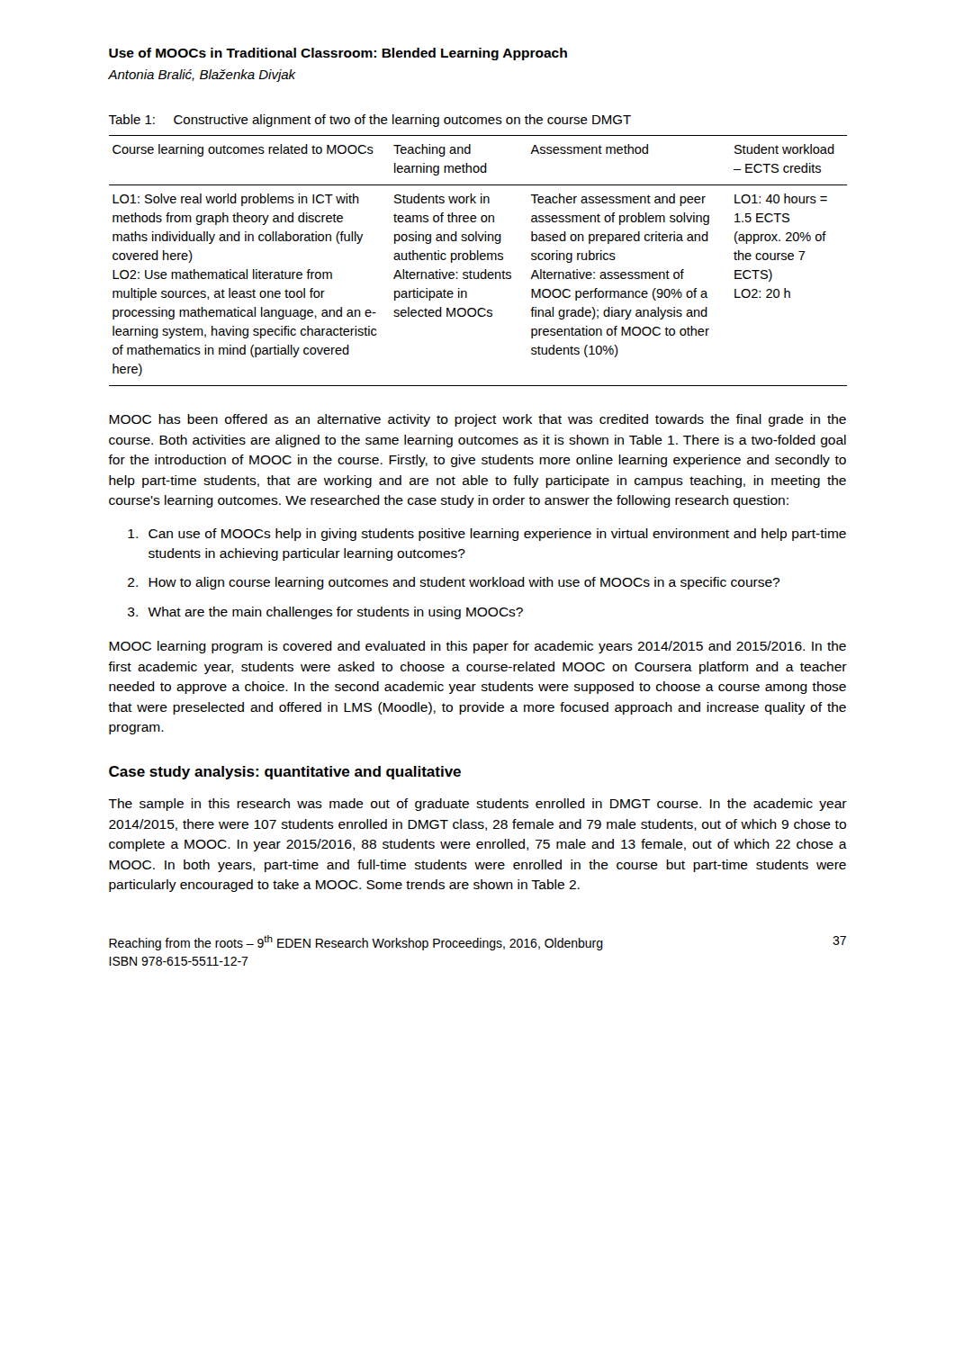Use of MOOCs in Traditional Classroom: Blended Learning Approach
Antonia Bralić, Blaženka Divjak
Table 1: Constructive alignment of two of the learning outcomes on the course DMGT
| Course learning outcomes related to MOOCs | Teaching and learning method | Assessment method | Student workload – ECTS credits |
| --- | --- | --- | --- |
| LO1: Solve real world problems in ICT with methods from graph theory and discrete maths individually and in collaboration (fully covered here) LO2: Use mathematical literature from multiple sources, at least one tool for processing mathematical language, and an e-learning system, having specific characteristic of mathematics in mind (partially covered here) | Students work in teams of three on posing and solving authentic problems Alternative: students participate in selected MOOCs | Teacher assessment and peer assessment of problem solving based on prepared criteria and scoring rubrics Alternative: assessment of MOOC performance (90% of a final grade); diary analysis and presentation of MOOC to other students (10%) | LO1: 40 hours = 1.5 ECTS (approx. 20% of the course 7 ECTS) LO2: 20 h |
MOOC has been offered as an alternative activity to project work that was credited towards the final grade in the course. Both activities are aligned to the same learning outcomes as it is shown in Table 1. There is a two-folded goal for the introduction of MOOC in the course. Firstly, to give students more online learning experience and secondly to help part-time students, that are working and are not able to fully participate in campus teaching, in meeting the course's learning outcomes. We researched the case study in order to answer the following research question:
Can use of MOOCs help in giving students positive learning experience in virtual environment and help part-time students in achieving particular learning outcomes?
How to align course learning outcomes and student workload with use of MOOCs in a specific course?
What are the main challenges for students in using MOOCs?
MOOC learning program is covered and evaluated in this paper for academic years 2014/2015 and 2015/2016. In the first academic year, students were asked to choose a course-related MOOC on Coursera platform and a teacher needed to approve a choice. In the second academic year students were supposed to choose a course among those that were preselected and offered in LMS (Moodle), to provide a more focused approach and increase quality of the program.
Case study analysis: quantitative and qualitative
The sample in this research was made out of graduate students enrolled in DMGT course. In the academic year 2014/2015, there were 107 students enrolled in DMGT class, 28 female and 79 male students, out of which 9 chose to complete a MOOC. In year 2015/2016, 88 students were enrolled, 75 male and 13 female, out of which 22 chose a MOOC. In both years, part-time and full-time students were enrolled in the course but part-time students were particularly encouraged to take a MOOC. Some trends are shown in Table 2.
Reaching from the roots – 9th EDEN Research Workshop Proceedings, 2016, Oldenburg
ISBN 978-615-5511-12-7
37